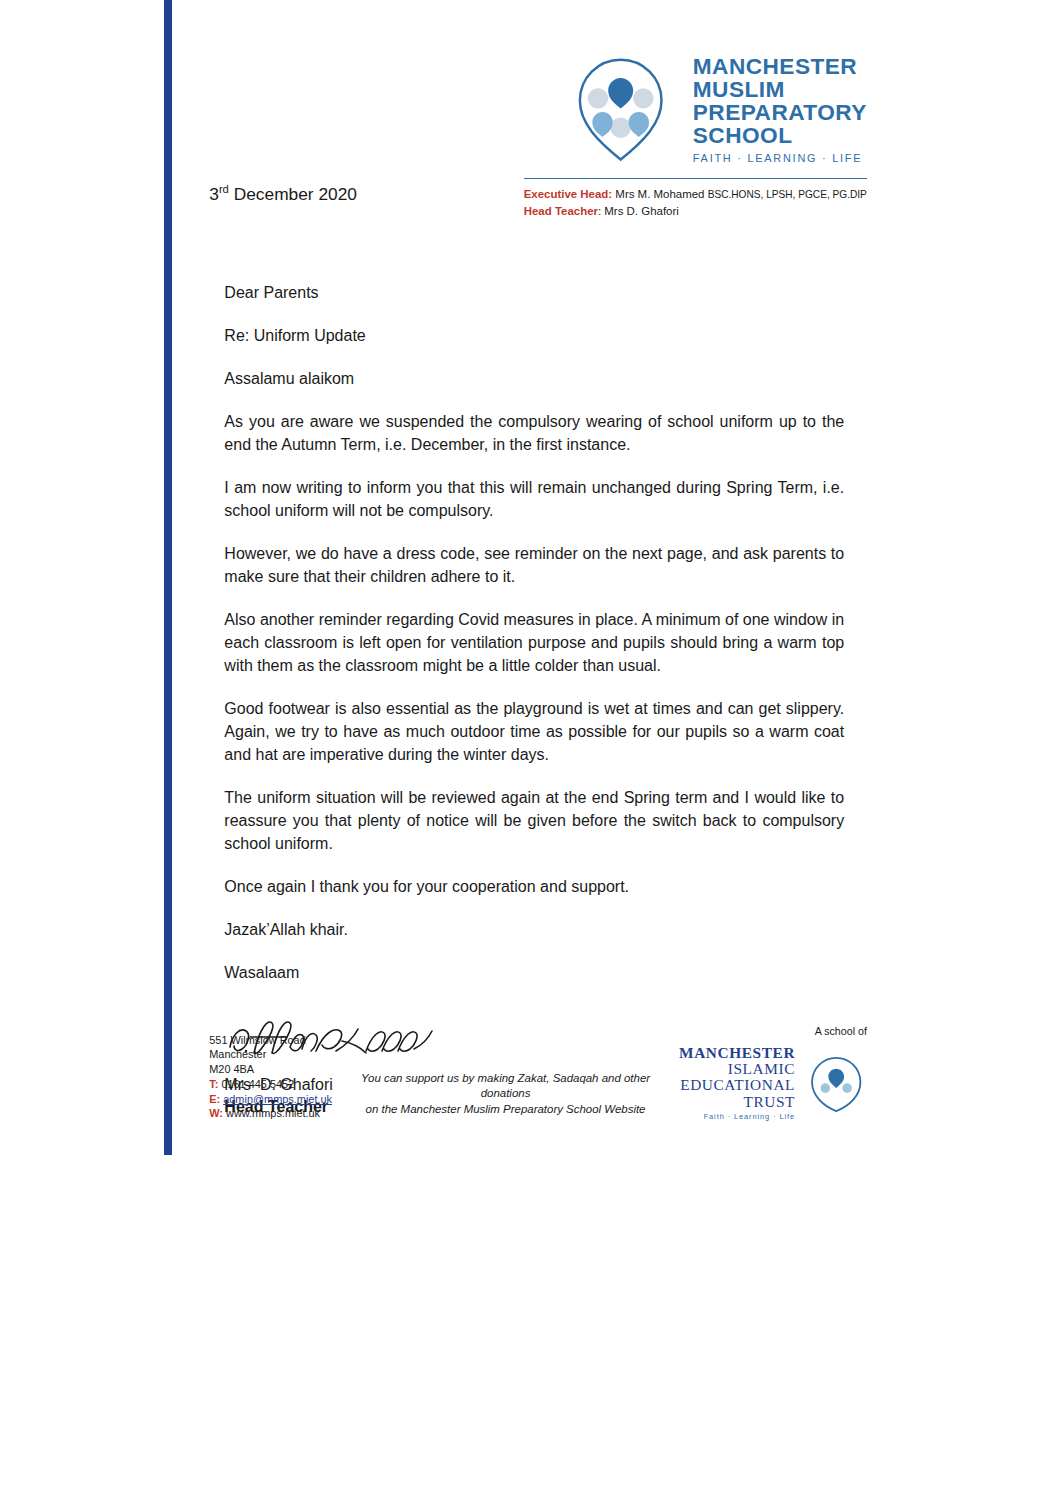3rd December 2020
Manchester
Muslim
Preparatory
School
Faith · Learning · Life
Executive Head: Mrs M. Mohamed BSC.HONS, LPSH, PGCE, PG.DIP
Head Teacher: Mrs D. Ghafori
Dear Parents
Re: Uniform Update
Assalamu alaikom
As you are aware we suspended the compulsory wearing of school uniform up to the end the Autumn Term, i.e. December, in the first instance.
I am now writing to inform you that this will remain unchanged during Spring Term, i.e. school uniform will not be compulsory.
However, we do have a dress code, see reminder on the next page, and ask parents to make sure that their children adhere to it.
Also another reminder regarding Covid measures in place. A minimum of one window in each classroom is left open for ventilation purpose and pupils should bring a warm top with them as the classroom might be a little colder than usual.
Good footwear is also essential as the playground is wet at times and can get slippery. Again, we try to have as much outdoor time as possible for our pupils so a warm coat and hat are imperative during the winter days.
The uniform situation will be reviewed again at the end Spring term and I would like to reassure you that plenty of notice will be given before the switch back to compulsory school uniform.
Once again I thank you for your cooperation and support.
Jazak’Allah khair.
Wasalaam
Mrs D. Ghafori
Head Teacher
551 Wilmslow Road
Manchester
M20 4BA
T: 0161 445 5452
E: admin@mmps.miet.uk
W: www.mmps.miet.uk
You can support us by making Zakat, Sadaqah and other donations
on the Manchester Muslim Preparatory School Website
A school of
Manchester
Islamic
Educational
Trust
Faith · Learning · Life